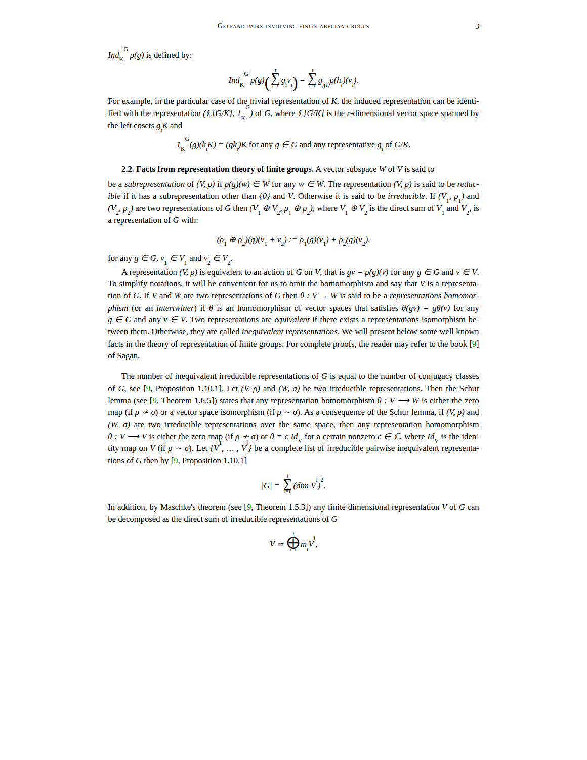Gelfand pairs involving finite abelian groups 3
IndKG ρ(g) is defined by:
IndKG ρ(g)(r∑i=1 givi) = r∑i=1 gj(i)ρ(hi)(vi).
For example, in the particular case of the trivial representation of K, the induced representation can be identified with the representation (ℂ[G/K], 1KG) of G, where ℂ[G/K] is the r-dimensional vector space spanned by the left cosets giK and
1KG(g)(kiK) = (gki)K for any g ∈ G and any representative gi of G/K.
2.2. Facts from representation theory of finite groups. A vector subspace W of V is said to
be a subrepresentation of (V, ρ) if ρ(g)(w) ∈ W for any w ∈ W. The representation (V, ρ) is said to be reducible if it has a subrepresentation other than {0} and V. Otherwise it is said to be irreducible. If (V1, ρ1) and (V2, ρ2) are two representations of G then (V1 ⊕ V2, ρ1 ⊕ ρ2), where V1 ⊕ V2 is the direct sum of V1 and V2, is a representation of G with:
(ρ1 ⊕ ρ2)(g)(v1 + v2) := ρ1(g)(v1) + ρ2(g)(v2),
for any g ∈ G, v1 ∈ V1 and v2 ∈ V2.
A representation (V, ρ) is equivalent to an action of G on V, that is gv = ρ(g)(v) for any g ∈ G and v ∈ V. To simplify notations, it will be convenient for us to omit the homomorphism and say that V is a representation of G. If V and W are two representations of G then θ : V → W is said to be a representations homomorphism (or an intertwiner) if θ is an homomorphism of vector spaces that satisfies θ(gv) = gθ(v) for any g ∈ G and any v ∈ V. Two representations are equivalent if there exists a representations isomorphism between them. Otherwise, they are called inequivalent representations. We will present below some well known facts in the theory of representation of finite groups. For complete proofs, the reader may refer to the book [9] of Sagan.
The number of inequivalent irreducible representations of G is equal to the number of conjugacy classes of G, see [9, Proposition 1.10.1]. Let (V, ρ) and (W, σ) be two irreducible representations. Then the Schur lemma (see [9, Theorem 1.6.5]) states that any representation homomorphism θ : V ⟶ W is either the zero map (if ρ ≁ σ) or a vector space isomorphism (if ρ ∼ σ). As a consequence of the Schur lemma, if (V, ρ) and (W, σ) are two irreducible representations over the same space, then any representation homomorphism θ : V ⟶ V is either the zero map (if ρ ≁ σ) or θ = c IdV for a certain nonzero c ∈ ℂ, where IdV is the identity map on V (if ρ ∼ σ). Let {V1, … , Vl} be a complete list of irreducible pairwise inequivalent representations of G then by [9, Proposition 1.10.1]
|G| = l∑i=1(dim Vi)2.
In addition, by Maschke's theorem (see [9, Theorem 1.5.3]) any finite dimensional representation V of G can be decomposed as the direct sum of irreducible representations of G
V ≃ l⨁i=1 miVi,